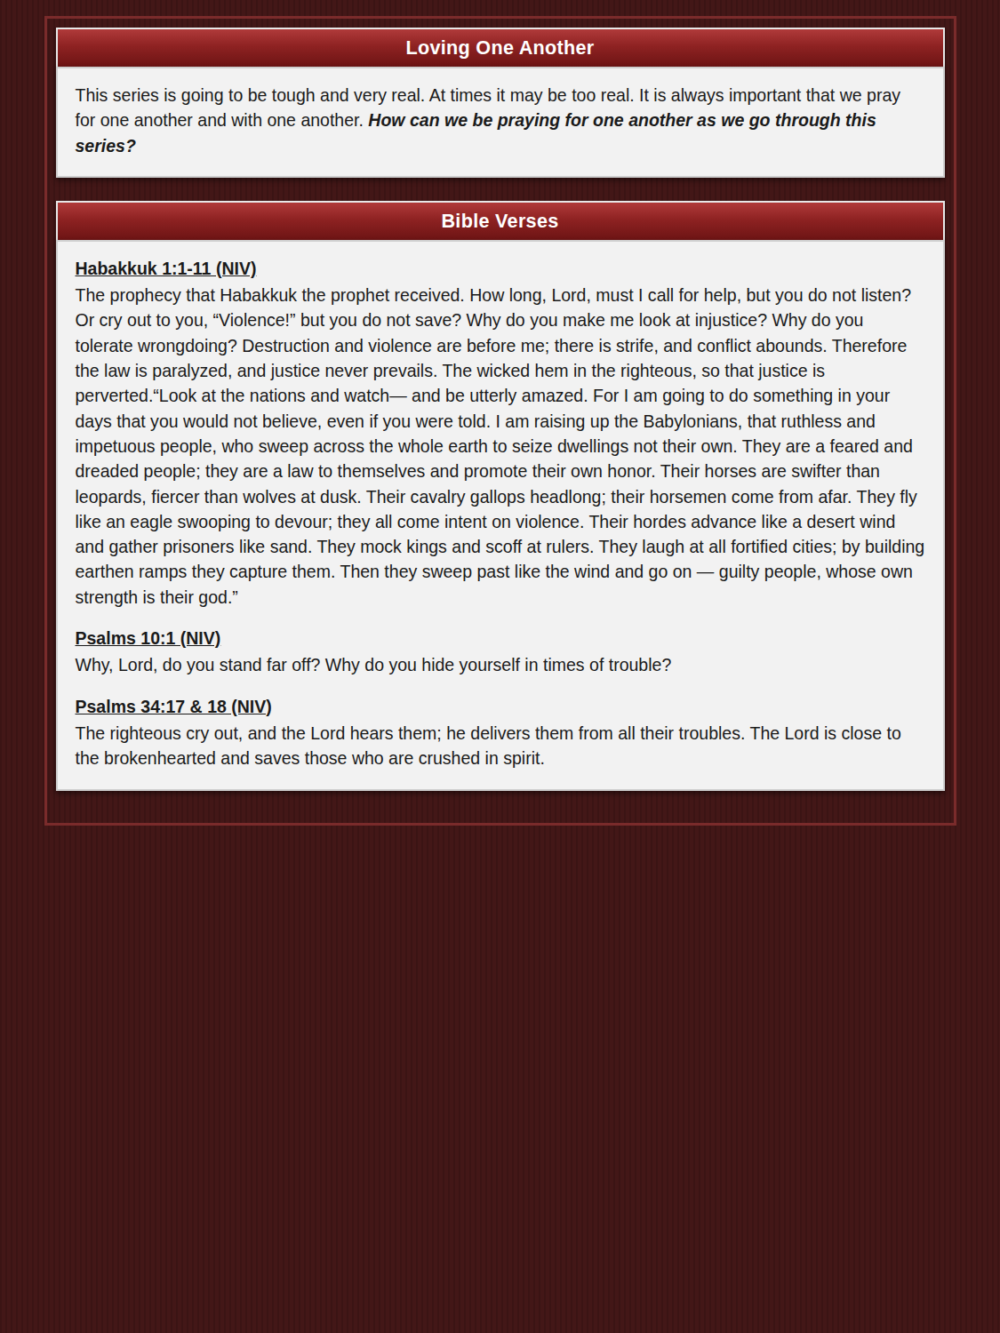Loving One Another
This series is going to be tough and very real. At times it may be too real. It is always important that we pray for one another and with one another. How can we be praying for one another as we go through this series?
Bible Verses
Habakkuk 1:1-11 (NIV)
The prophecy that Habakkuk the prophet received. How long, Lord, must I call for help, but you do not listen? Or cry out to you, “Violence!” but you do not save? Why do you make me look at injustice? Why do you tolerate wrongdoing? Destruction and violence are before me; there is strife, and conflict abounds. Therefore the law is paralyzed, and justice never prevails. The wicked hem in the righteous, so that justice is perverted.“Look at the nations and watch— and be utterly amazed. For I am going to do something in your days that you would not believe, even if you were told. I am raising up the Babylonians, that ruthless and impetuous people, who sweep across the whole earth to seize dwellings not their own. They are a feared and dreaded people; they are a law to themselves and promote their own honor. Their horses are swifter than leopards, fiercer than wolves at dusk. Their cavalry gallops headlong; their horsemen come from afar. They fly like an eagle swooping to devour; they all come intent on violence. Their hordes advance like a desert wind and gather prisoners like sand. They mock kings and scoff at rulers. They laugh at all fortified cities; by building earthen ramps they capture them. Then they sweep past like the wind and go on — guilty people, whose own strength is their god.”
Psalms 10:1 (NIV)
Why, Lord, do you stand far off? Why do you hide yourself in times of trouble?
Psalms 34:17 & 18 (NIV)
The righteous cry out, and the Lord hears them; he delivers them from all their troubles. The Lord is close to the brokenhearted and saves those who are crushed in spirit.